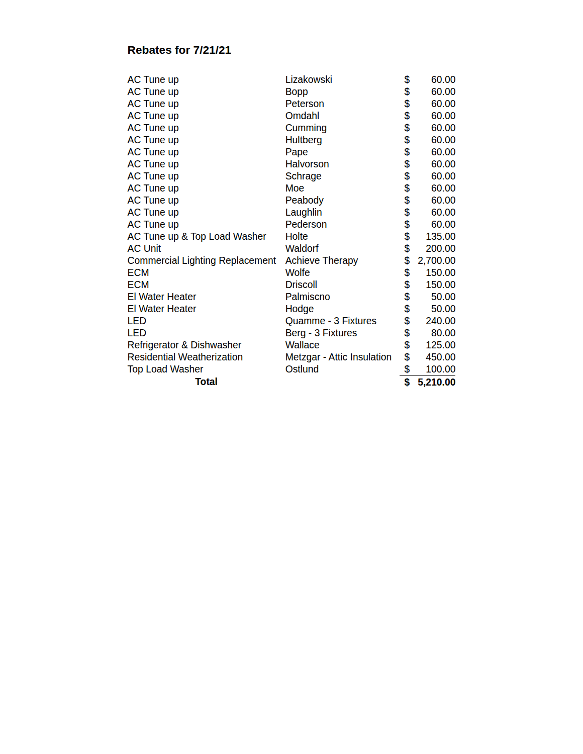Rebates for 7/21/21
| AC Tune up | Lizakowski | $ | 60.00 |
| AC Tune up | Bopp | $ | 60.00 |
| AC Tune up | Peterson | $ | 60.00 |
| AC Tune up | Omdahl | $ | 60.00 |
| AC Tune up | Cumming | $ | 60.00 |
| AC Tune up | Hultberg | $ | 60.00 |
| AC Tune up | Pape | $ | 60.00 |
| AC Tune up | Halvorson | $ | 60.00 |
| AC Tune up | Schrage | $ | 60.00 |
| AC Tune up | Moe | $ | 60.00 |
| AC Tune up | Peabody | $ | 60.00 |
| AC Tune up | Laughlin | $ | 60.00 |
| AC Tune up | Pederson | $ | 60.00 |
| AC Tune up & Top Load Washer | Holte | $ | 135.00 |
| AC Unit | Waldorf | $ | 200.00 |
| Commercial Lighting Replacement | Achieve Therapy | $ | 2,700.00 |
| ECM | Wolfe | $ | 150.00 |
| ECM | Driscoll | $ | 150.00 |
| El Water Heater | Palmiscno | $ | 50.00 |
| El Water Heater | Hodge | $ | 50.00 |
| LED | Quamme - 3 Fixtures | $ | 240.00 |
| LED | Berg - 3 Fixtures | $ | 80.00 |
| Refrigerator & Dishwasher | Wallace | $ | 125.00 |
| Residential Weatherization | Metzgar - Attic Insulation | $ | 450.00 |
| Top Load Washer | Ostlund | $ | 100.00 |
| Total | | $ | 5,210.00 |